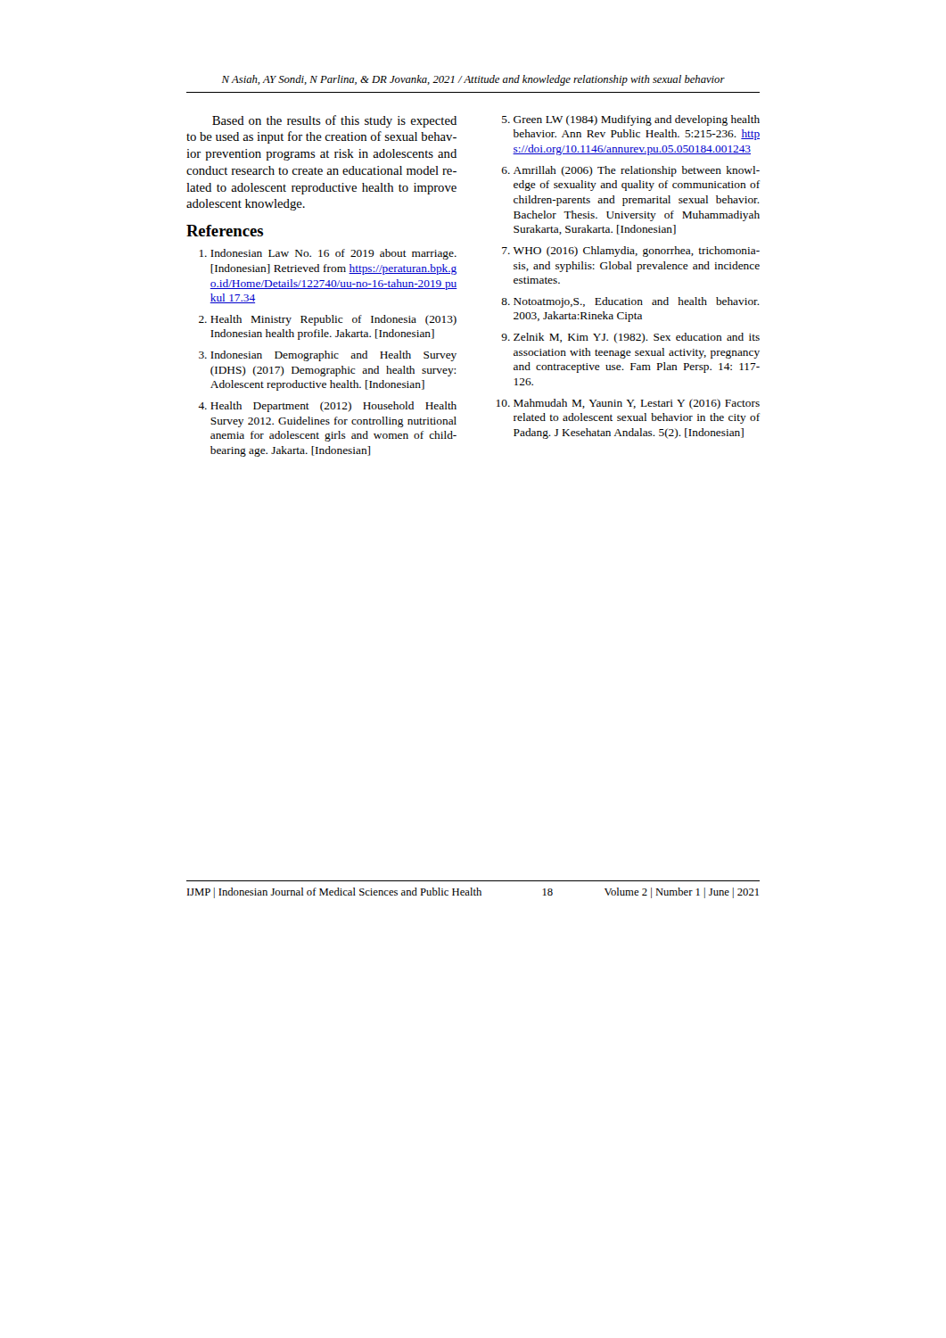N Asiah, AY Sondi, N Parlina, & DR Jovanka, 2021 / Attitude and knowledge relationship with sexual behavior
Based on the results of this study is expected to be used as input for the creation of sexual behavior prevention programs at risk in adolescents and conduct research to create an educational model related to adolescent reproductive health to improve adolescent knowledge.
References
Indonesian Law No. 16 of 2019 about marriage. [Indonesian] Retrieved from https://peraturan.bpk.go.id/Home/Details/122740/uu-no-16-tahun-2019 pukul 17.34
Health Ministry Republic of Indonesia (2013) Indonesian health profile. Jakarta. [Indonesian]
Indonesian Demographic and Health Survey (IDHS) (2017) Demographic and health survey: Adolescent reproductive health. [Indonesian]
Health Department (2012) Household Health Survey 2012. Guidelines for controlling nutritional anemia for adolescent girls and women of childbearing age. Jakarta. [Indonesian]
Green LW (1984) Mudifying and developing health behavior. Ann Rev Public Health. 5:215-236. https://doi.org/10.1146/annurev.pu.05.050184.001243
Amrillah (2006) The relationship between knowledge of sexuality and quality of communication of children-parents and premarital sexual behavior. Bachelor Thesis. University of Muhammadiyah Surakarta, Surakarta. [Indonesian]
WHO (2016) Chlamydia, gonorrhea, trichomoniasis, and syphilis: Global prevalence and incidence estimates.
Notoatmojo,S., Education and health behavior. 2003, Jakarta:Rineka Cipta
Zelnik M, Kim YJ. (1982). Sex education and its association with teenage sexual activity, pregnancy and contraceptive use. Fam Plan Persp. 14: 117-126.
Mahmudah M, Yaunin Y, Lestari Y (2016) Factors related to adolescent sexual behavior in the city of Padang. J Kesehatan Andalas. 5(2). [Indonesian]
IJMP | Indonesian Journal of Medical Sciences and Public Health
18
Volume 2 | Number 1 | June | 2021